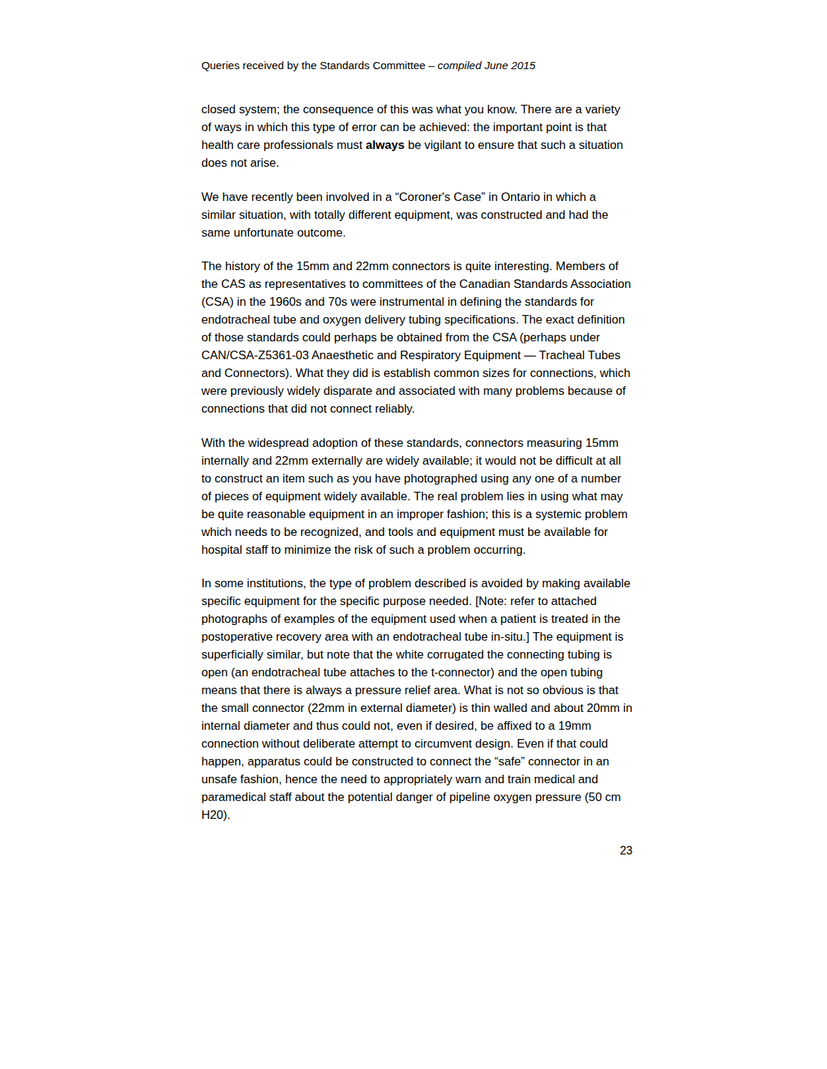Queries received by the Standards Committee – compiled June 2015
closed system; the consequence of this was what you know. There are a variety of ways in which this type of error can be achieved: the important point is that health care professionals must always be vigilant to ensure that such a situation does not arise.
We have recently been involved in a “Coroner's Case” in Ontario in which a similar situation, with totally different equipment, was constructed and had the same unfortunate outcome.
The history of the 15mm and 22mm connectors is quite interesting. Members of the CAS as representatives to committees of the Canadian Standards Association (CSA) in the 1960s and 70s were instrumental in defining the standards for endotracheal tube and oxygen delivery tubing specifications. The exact definition of those standards could perhaps be obtained from the CSA (perhaps under CAN/CSA-Z5361-03 Anaesthetic and Respiratory Equipment — Tracheal Tubes and Connectors). What they did is establish common sizes for connections, which were previously widely disparate and associated with many problems because of connections that did not connect reliably.
With the widespread adoption of these standards, connectors measuring 15mm internally and 22mm externally are widely available; it would not be difficult at all to construct an item such as you have photographed using any one of a number of pieces of equipment widely available. The real problem lies in using what may be quite reasonable equipment in an improper fashion; this is a systemic problem which needs to be recognized, and tools and equipment must be available for hospital staff to minimize the risk of such a problem occurring.
In some institutions, the type of problem described is avoided by making available specific equipment for the specific purpose needed. [Note: refer to attached photographs of examples of the equipment used when a patient is treated in the postoperative recovery area with an endotracheal tube in-situ.] The equipment is superficially similar, but note that the white corrugated the connecting tubing is open (an endotracheal tube attaches to the t-connector) and the open tubing means that there is always a pressure relief area. What is not so obvious is that the small connector (22mm in external diameter) is thin walled and about 20mm in internal diameter and thus could not, even if desired, be affixed to a 19mm connection without deliberate attempt to circumvent design. Even if that could happen, apparatus could be constructed to connect the “safe” connector in an unsafe fashion, hence the need to appropriately warn and train medical and paramedical staff about the potential danger of pipeline oxygen pressure (50 cm H20).
23